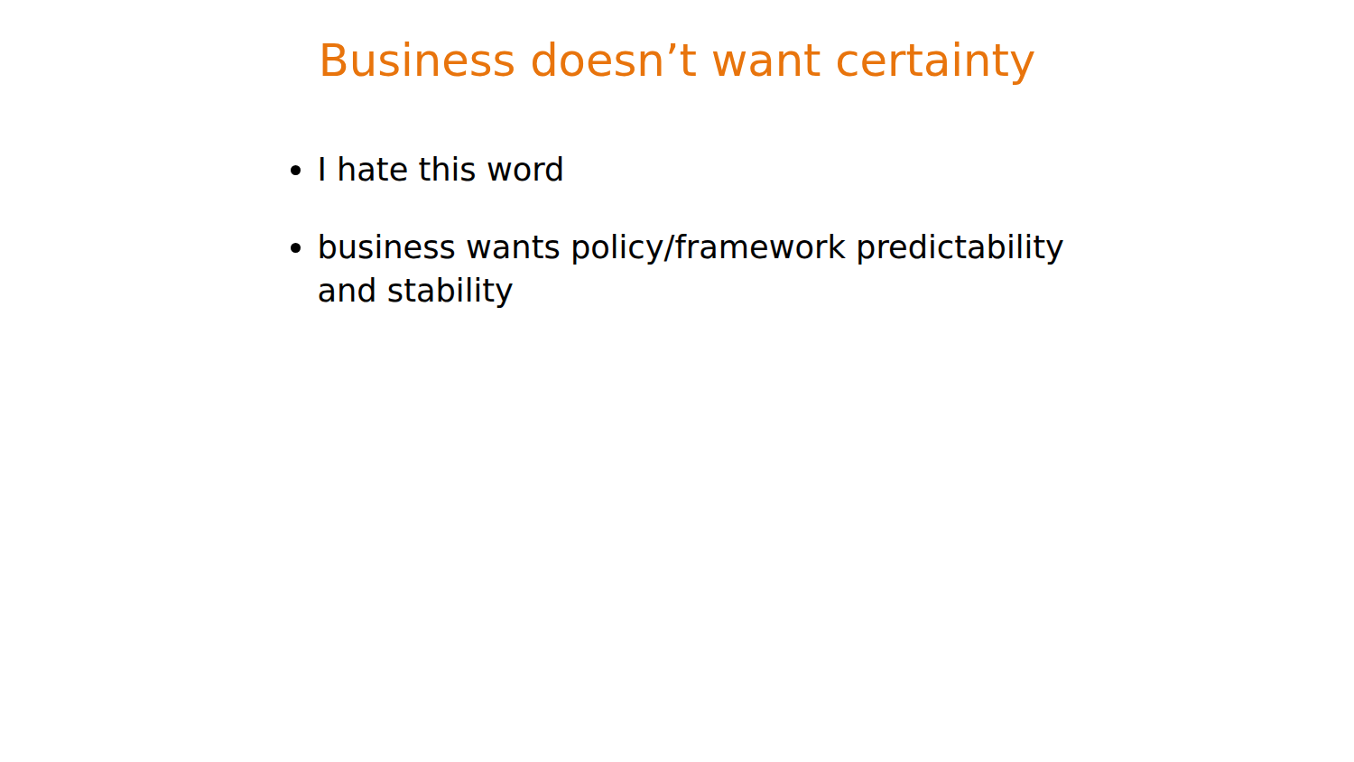Business doesn’t want certainty
I hate this word
business wants policy/framework predictability and stability